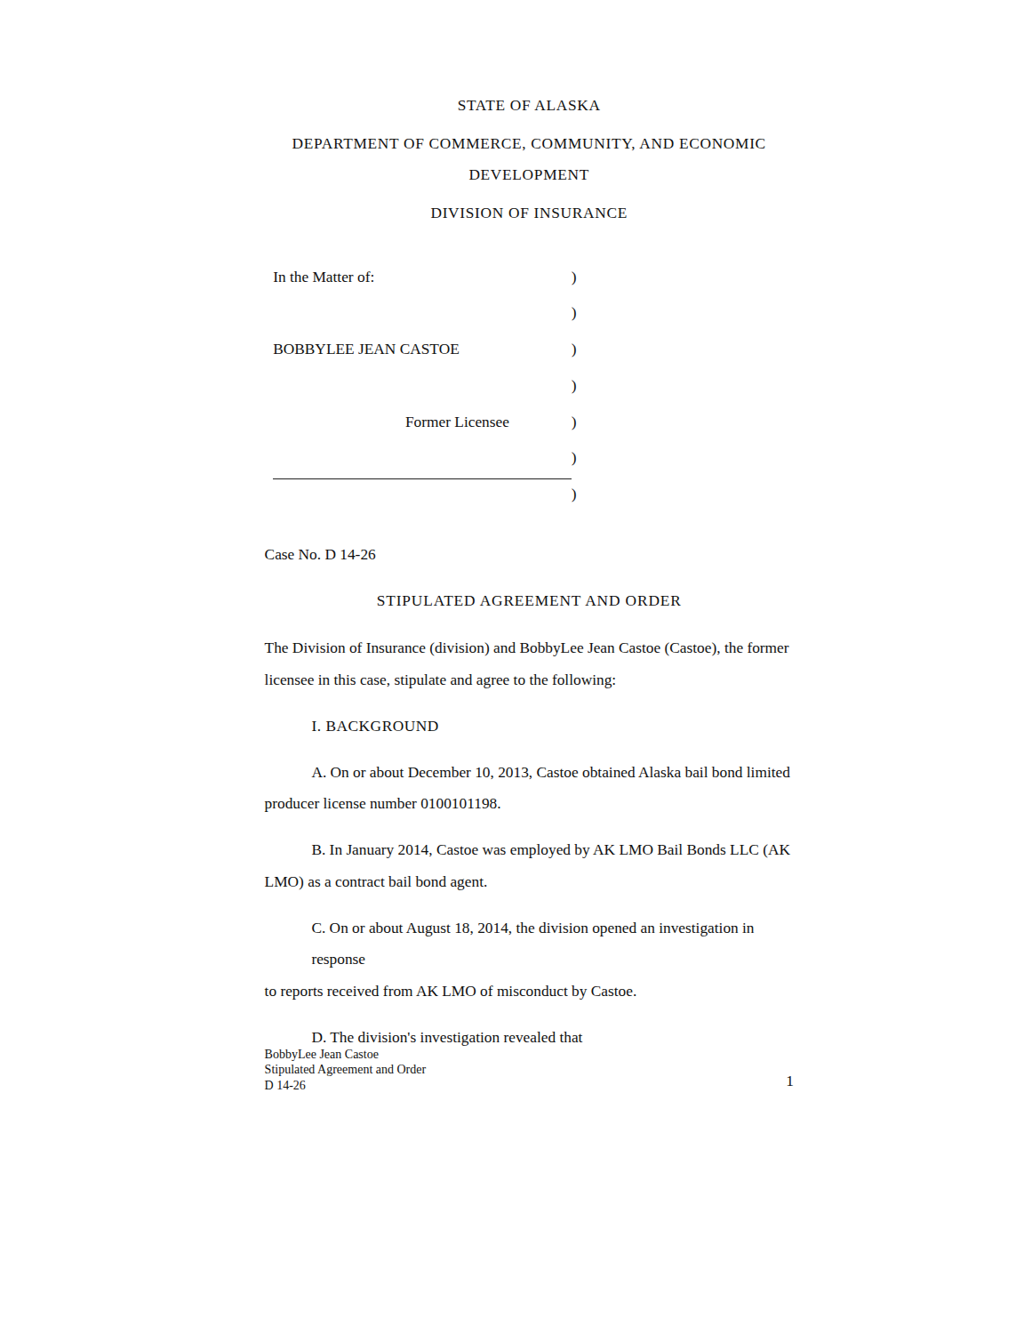STATE OF ALASKA
DEPARTMENT OF COMMERCE, COMMUNITY, AND ECONOMIC DEVELOPMENT
DIVISION OF INSURANCE
| In the Matter of: BOBBYLEE JEAN CASTOE Former Licensee | ) ) ) ) ) ) ) | |
Case No. D 14-26
STIPULATED AGREEMENT AND ORDER
The Division of Insurance (division) and BobbyLee Jean Castoe (Castoe), the former licensee in this case, stipulate and agree to the following:
I. BACKGROUND
A. On or about December 10, 2013, Castoe obtained Alaska bail bond limited producer license number 0100101198.
B. In January 2014, Castoe was employed by AK LMO Bail Bonds LLC (AK LMO) as a contract bail bond agent.
C. On or about August 18, 2014, the division opened an investigation in response to reports received from AK LMO of misconduct by Castoe.
D. The division's investigation revealed that
BobbyLee Jean Castoe
Stipulated Agreement and Order
D 14-26
1